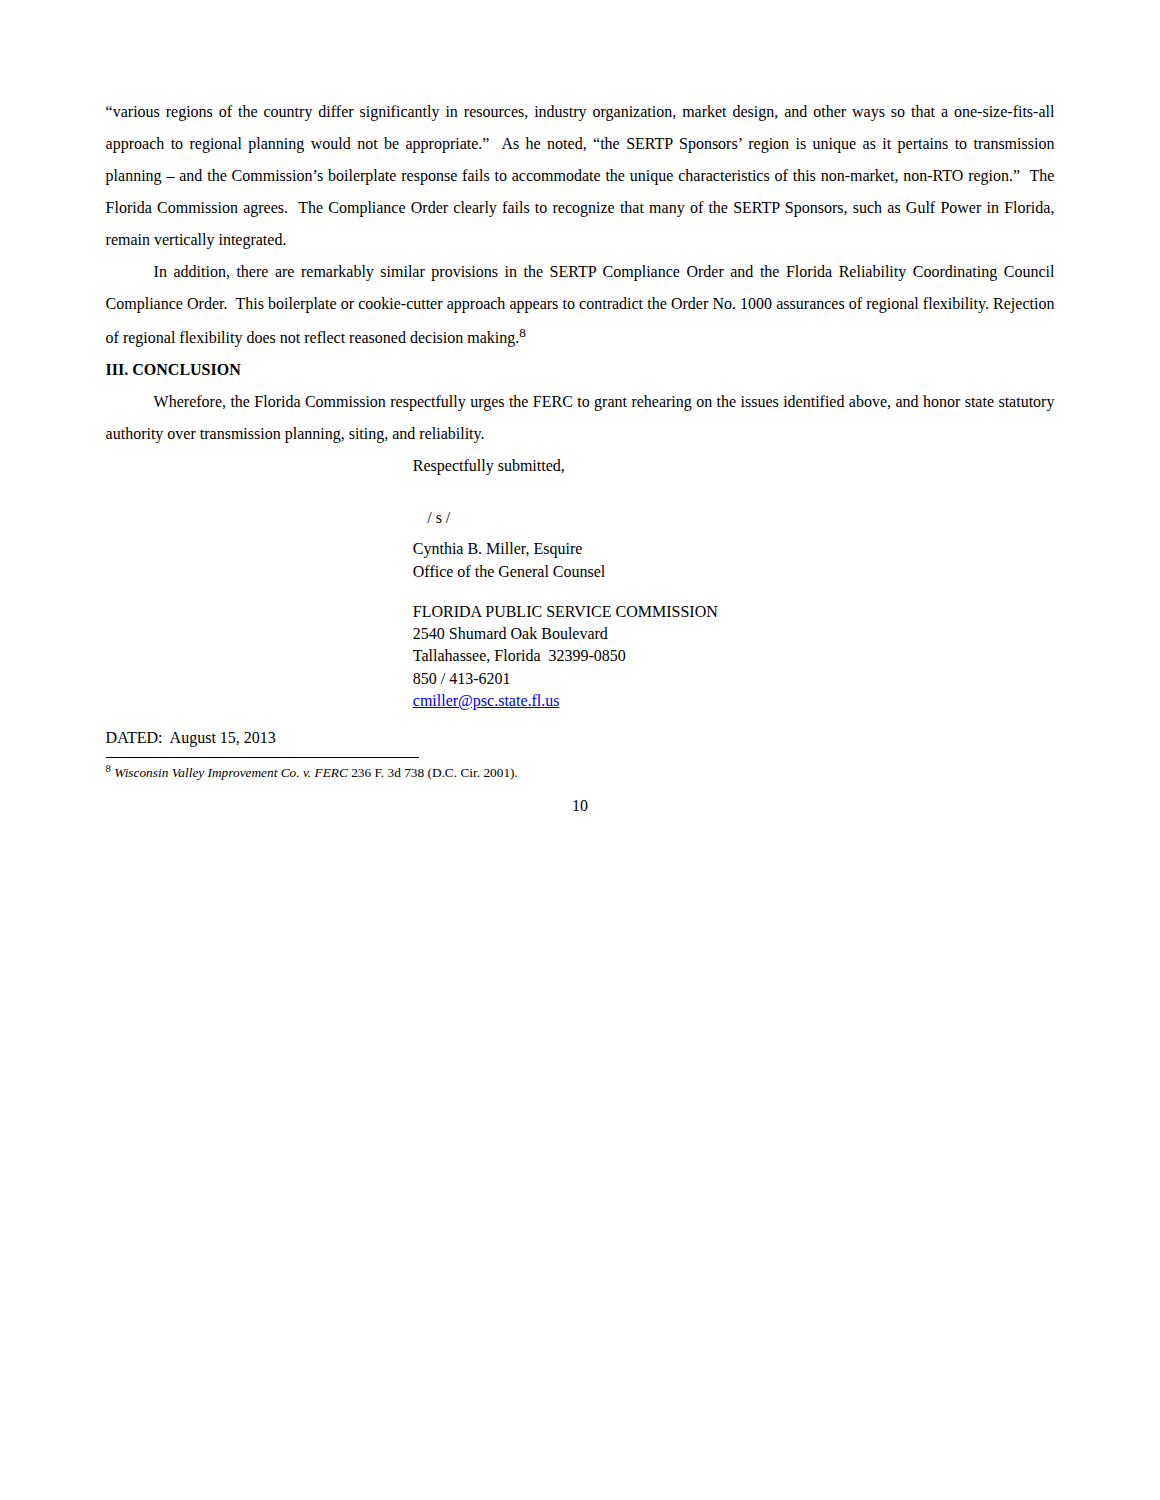“various regions of the country differ significantly in resources, industry organization, market design, and other ways so that a one-size-fits-all approach to regional planning would not be appropriate.” As he noted, “the SERTP Sponsors’ region is unique as it pertains to transmission planning – and the Commission’s boilerplate response fails to accommodate the unique characteristics of this non-market, non-RTO region.” The Florida Commission agrees. The Compliance Order clearly fails to recognize that many of the SERTP Sponsors, such as Gulf Power in Florida, remain vertically integrated.
In addition, there are remarkably similar provisions in the SERTP Compliance Order and the Florida Reliability Coordinating Council Compliance Order. This boilerplate or cookie-cutter approach appears to contradict the Order No. 1000 assurances of regional flexibility. Rejection of regional flexibility does not reflect reasoned decision making.8
III. CONCLUSION
Wherefore, the Florida Commission respectfully urges the FERC to grant rehearing on the issues identified above, and honor state statutory authority over transmission planning, siting, and reliability.
Respectfully submitted,
/ s /
Cynthia B. Miller, Esquire
Office of the General Counsel
FLORIDA PUBLIC SERVICE COMMISSION
2540 Shumard Oak Boulevard
Tallahassee, Florida 32399-0850
850 / 413-6201
cmiller@psc.state.fl.us
DATED: August 15, 2013
8 Wisconsin Valley Improvement Co. v. FERC 236 F. 3d 738 (D.C. Cir. 2001).
10